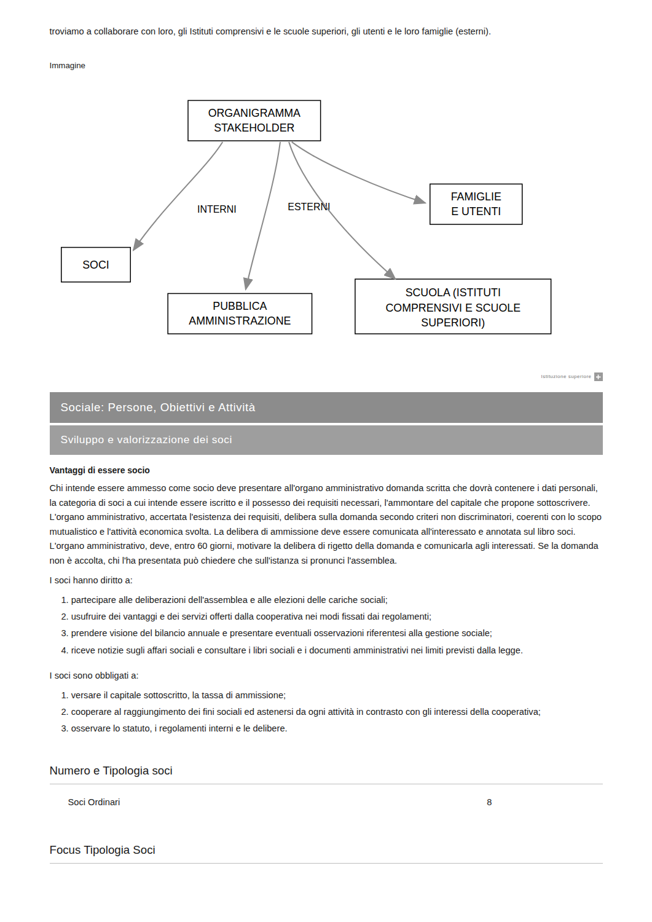troviamo a collaborare con loro, gli Istituti comprensivi e le scuole superiori, gli utenti e le loro famiglie (esterni).
Immagine
ORGANIGRAMMA STAKEHOLDER INTERNI ESTERNI SOCI PUBBLICA AMMINISTRAZIONE SCUOLA (ISTITUTI COMPRENSIVI E SCUOLE SUPERIORI) FAMIGLIE E UTENTI
Istituzione superiore
Sociale: Persone, Obiettivi e Attività
Sviluppo e valorizzazione dei soci
Vantaggi di essere socio
Chi intende essere ammesso come socio deve presentare all'organo amministrativo domanda scritta che dovrà contenere i dati personali, la categoria di soci a cui intende essere iscritto e il possesso dei requisiti necessari, l'ammontare del capitale che propone sottoscrivere. L'organo amministrativo, accertata l'esistenza dei requisiti, delibera sulla domanda secondo criteri non discriminatori, coerenti con lo scopo mutualistico e l'attività economica svolta. La delibera di ammissione deve essere comunicata all'interessato e annotata sul libro soci. L'organo amministrativo, deve, entro 60 giorni, motivare la delibera di rigetto della domanda e comunicarla agli interessati. Se la domanda non è accolta, chi l'ha presentata può chiedere che sull'istanza si pronunci l'assemblea.
I soci hanno diritto a:
partecipare alle deliberazioni dell'assemblea e alle elezioni delle cariche sociali;
usufruire dei vantaggi e dei servizi offerti dalla cooperativa nei modi fissati dai regolamenti;
prendere visione del bilancio annuale e presentare eventuali osservazioni riferentesi alla gestione sociale;
riceve notizie sugli affari sociali e consultare i libri sociali e i documenti amministrativi nei limiti previsti dalla legge.
I soci sono obbligati a:
versare il capitale sottoscritto, la tassa di ammissione;
cooperare al raggiungimento dei fini sociali ed astenersi da ogni attività in contrasto con gli interessi della cooperativa;
osservare lo statuto, i regolamenti interni e le delibere.
Numero e Tipologia soci
Soci Ordinari 8
Focus Tipologia Soci